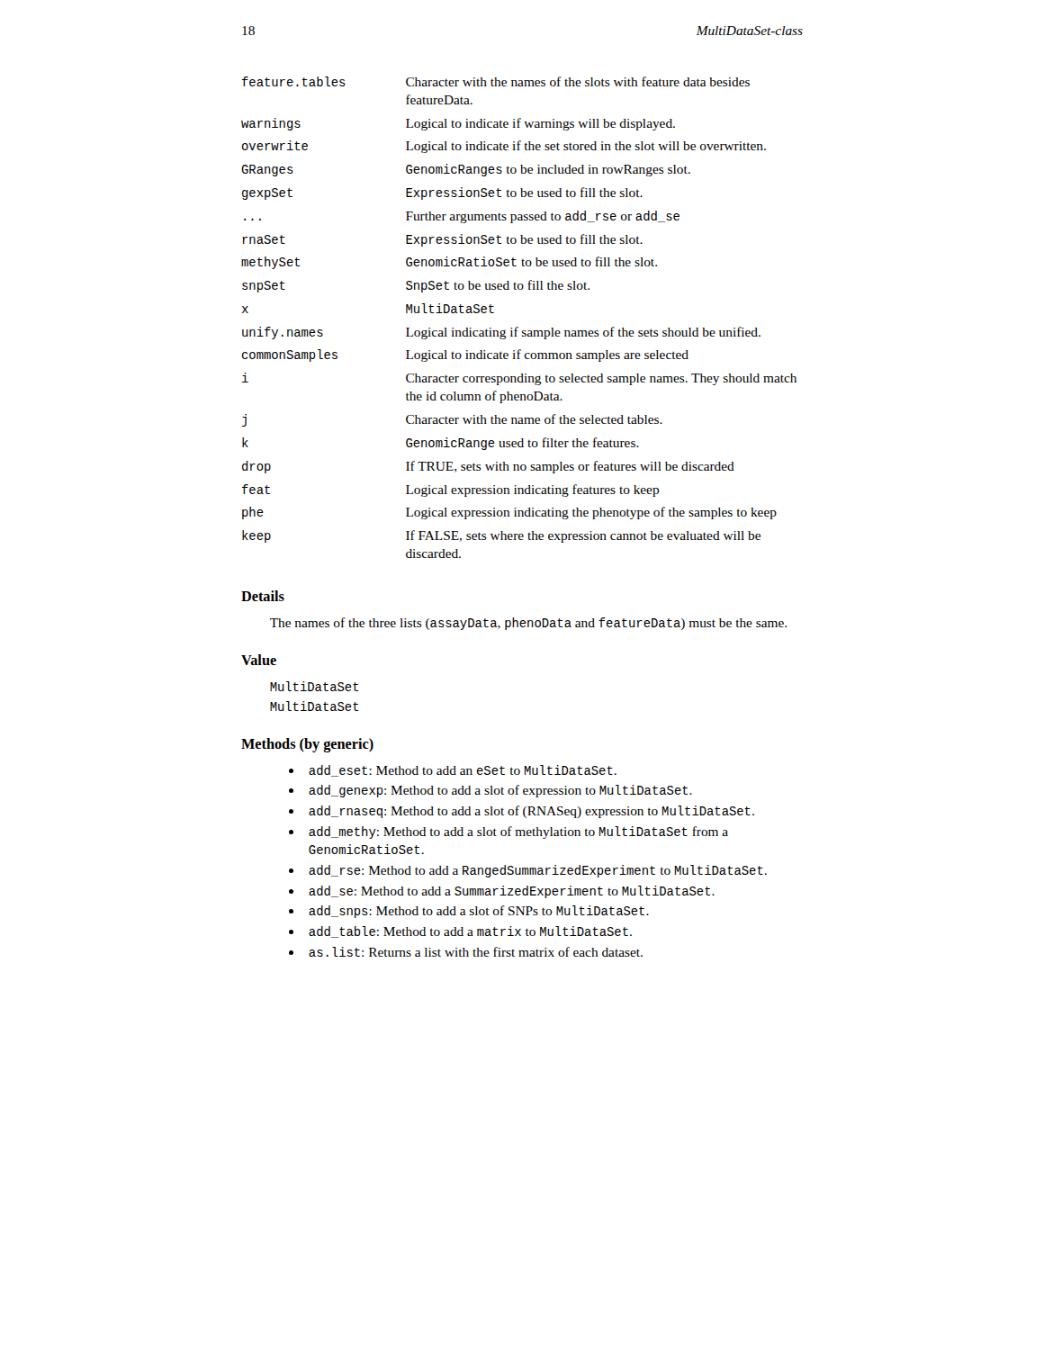18 MultiDataSet-class
| feature.tables | Character with the names of the slots with feature data besides featureData. |
| warnings | Logical to indicate if warnings will be displayed. |
| overwrite | Logical to indicate if the set stored in the slot will be overwritten. |
| GRanges | GenomicRanges to be included in rowRanges slot. |
| gexpSet | ExpressionSet to be used to fill the slot. |
| ... | Further arguments passed to add_rse or add_se |
| rnaSet | ExpressionSet to be used to fill the slot. |
| methySet | GenomicRatioSet to be used to fill the slot. |
| snpSet | SnpSet to be used to fill the slot. |
| x | MultiDataSet |
| unify.names | Logical indicating if sample names of the sets should be unified. |
| commonSamples | Logical to indicate if common samples are selected |
| i | Character corresponding to selected sample names. They should match the id column of phenoData. |
| j | Character with the name of the selected tables. |
| k | GenomicRange used to filter the features. |
| drop | If TRUE, sets with no samples or features will be discarded |
| feat | Logical expression indicating features to keep |
| phe | Logical expression indicating the phenotype of the samples to keep |
| keep | If FALSE, sets where the expression cannot be evaluated will be discarded. |
Details
The names of the three lists (assayData, phenoData and featureData) must be the same.
Value
MultiDataSet
MultiDataSet
Methods (by generic)
add_eset: Method to add an eSet to MultiDataSet.
add_genexp: Method to add a slot of expression to MultiDataSet.
add_rnaseq: Method to add a slot of (RNASeq) expression to MultiDataSet.
add_methy: Method to add a slot of methylation to MultiDataSet from a GenomicRatioSet.
add_rse: Method to add a RangedSummarizedExperiment to MultiDataSet.
add_se: Method to add a SummarizedExperiment to MultiDataSet.
add_snps: Method to add a slot of SNPs to MultiDataSet.
add_table: Method to add a matrix to MultiDataSet.
as.list: Returns a list with the first matrix of each dataset.